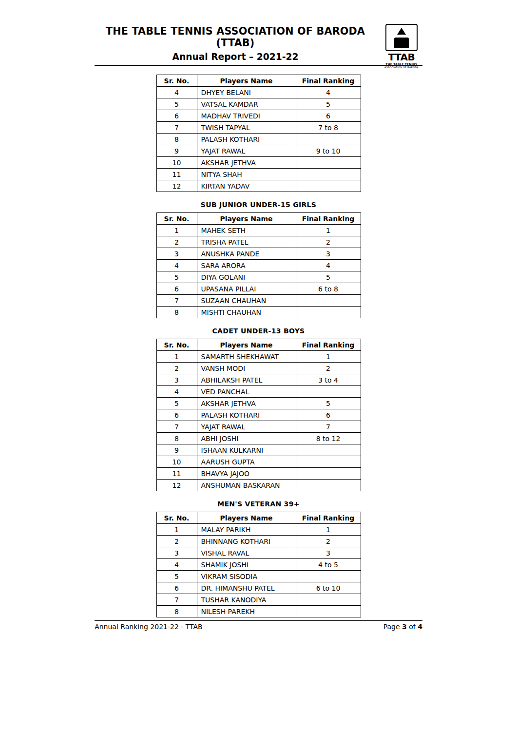TTAB
THE TABLE TENNIS
ASSOCIATION OF BARODA
THE TABLE TENNIS ASSOCIATION OF BARODA (TTAB)
Annual Report – 2021-22
| Sr. No. | Players Name | Final Ranking |
| --- | --- | --- |
| 4 | DHYEY BELANI | 4 |
| 5 | VATSAL KAMDAR | 5 |
| 6 | MADHAV TRIVEDI | 6 |
| 7 | TWISH TAPYAL | 7 to 8 |
| 8 | PALASH KOTHARI | |
| 9 | YAJAT RAWAL | 9 to 10 |
| 10 | AKSHAR JETHVA | |
| 11 | NITYA SHAH | |
| 12 | KIRTAN YADAV | |
SUB JUNIOR UNDER-15 GIRLS
| Sr. No. | Players Name | Final Ranking |
| --- | --- | --- |
| 1 | MAHEK SETH | 1 |
| 2 | TRISHA PATEL | 2 |
| 3 | ANUSHKA PANDE | 3 |
| 4 | SARA ARORA | 4 |
| 5 | DIYA GOLANI | 5 |
| 6 | UPASANA PILLAI | 6 to 8 |
| 7 | SUZAAN CHAUHAN | |
| 8 | MISHTI CHAUHAN | |
CADET UNDER-13 BOYS
| Sr. No. | Players Name | Final Ranking |
| --- | --- | --- |
| 1 | SAMARTH SHEKHAWAT | 1 |
| 2 | VANSH MODI | 2 |
| 3 | ABHILAKSH PATEL | 3 to 4 |
| 4 | VED PANCHAL | |
| 5 | AKSHAR JETHVA | 5 |
| 6 | PALASH KOTHARI | 6 |
| 7 | YAJAT RAWAL | 7 |
| 8 | ABHI JOSHI | 8 to 12 |
| 9 | ISHAAN KULKARNI | |
| 10 | AARUSH GUPTA | |
| 11 | BHAVYA JAJOO | |
| 12 | ANSHUMAN BASKARAN | |
MEN'S VETERAN 39+
| Sr. No. | Players Name | Final Ranking |
| --- | --- | --- |
| 1 | MALAY PARIKH | 1 |
| 2 | BHINNANG KOTHARI | 2 |
| 3 | VISHAL RAVAL | 3 |
| 4 | SHAMIK JOSHI | 4 to 5 |
| 5 | VIKRAM SISODIA | |
| 6 | DR. HIMANSHU PATEL | 6 to 10 |
| 7 | TUSHAR KANODIYA | |
| 8 | NILESH PAREKH | |
Annual Ranking 2021-22 - TTAB
Page 3 of 4